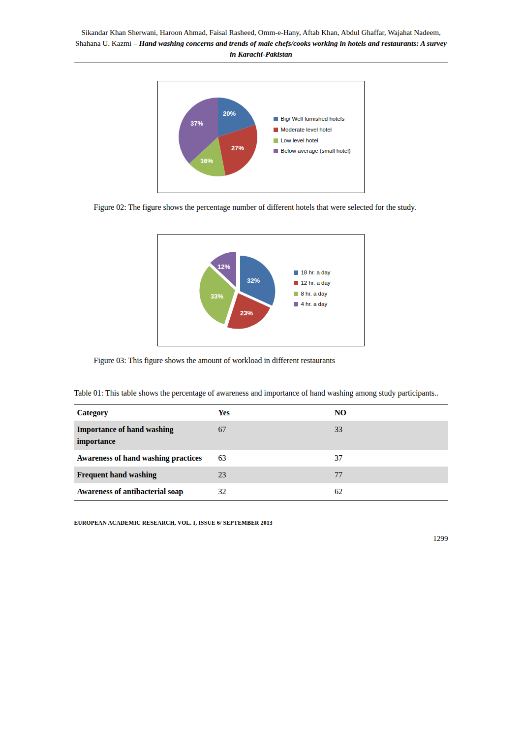Sikandar Khan Sherwani, Haroon Ahmad, Faisal Rasheed, Omm-e-Hany, Aftab Khan, Abdul Ghaffar, Wajahat Nadeem, Shahana U. Kazmi – Hand washing concerns and trends of male chefs/cooks working in hotels and restaurants: A survey in Karachi-Pakistan
20% 27% 16% 37%
Big/ Well furnished hotels
Moderate level hotel
Low level hotel
Below average (small hotel)
Figure 02: The figure shows the percentage number of different hotels that were selected for the study.
32% 23% 33% 12%
18 hr. a day
12 hr. a day
8 hr. a day
4 hr. a day
Figure 03: This figure shows the amount of workload in different restaurants
Table 01: This table shows the percentage of awareness and importance of hand washing among study participants..
| Category | Yes | NO |
| --- | --- | --- |
| Importance of hand washing importance | 67 | 33 |
| Awareness of hand washing practices | 63 | 37 |
| Frequent hand washing | 23 | 77 |
| Awareness of antibacterial soap | 32 | 62 |
EUROPEAN ACADEMIC RESEARCH, VOL. I, ISSUE 6/ SEPTEMBER 2013
1299